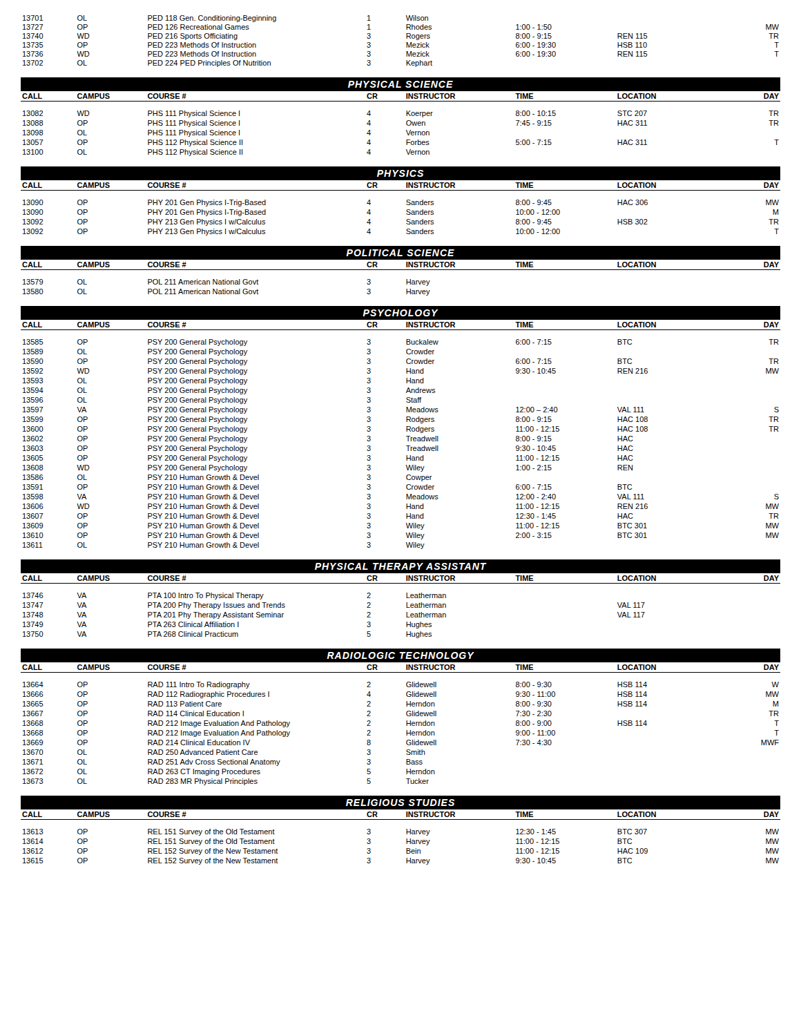| 13701 | OL | PED 118 Gen. Conditioning-Beginning | 1 | Wilson | | | |
| 13727 | OP | PED 126 Recreational Games | 1 | Rhodes | 1:00 - 1:50 | | MW |
| 13740 | WD | PED 216 Sports Officiating | 3 | Rogers | 8:00 - 9:15 | REN 115 | TR |
| 13735 | OP | PED 223 Methods Of Instruction | 3 | Mezick | 6:00 - 19:30 | HSB 110 | T |
| 13736 | WD | PED 223 Methods Of Instruction | 3 | Mezick | 6:00 - 19:30 | REN 115 | T |
| 13702 | OL | PED 224 PED Principles Of Nutrition | 3 | Kephart | | | |
PHYSICAL SCIENCE
| CALL | CAMPUS | COURSE # | CR | INSTRUCTOR | TIME | LOCATION | DAY |
| 13082 | WD | PHS 111 Physical Science I | 4 | Koerper | 8:00 - 10:15 | STC 207 | TR |
| 13088 | OP | PHS 111 Physical Science I | 4 | Owen | 7:45 - 9:15 | HAC 311 | TR |
| 13098 | OL | PHS 111 Physical Science I | 4 | Vernon | | | |
| 13057 | OP | PHS 112 Physical Science II | 4 | Forbes | 5:00 - 7:15 | HAC 311 | T |
| 13100 | OL | PHS 112 Physical Science II | 4 | Vernon | | | |
PHYSICS
| CALL | CAMPUS | COURSE # | CR | INSTRUCTOR | TIME | LOCATION | DAY |
| 13090 | OP | PHY 201 Gen Physics I-Trig-Based | 4 | Sanders | 8:00 - 9:45 | HAC 306 | MW |
| 13090 | OP | PHY 201 Gen Physics I-Trig-Based | 4 | Sanders | 10:00 - 12:00 | | M |
| 13092 | OP | PHY 213 Gen Physics I w/Calculus | 4 | Sanders | 8:00 - 9:45 | HSB 302 | TR |
| 13092 | OP | PHY 213 Gen Physics I w/Calculus | 4 | Sanders | 10:00 - 12:00 | | T |
POLITICAL SCIENCE
| CALL | CAMPUS | COURSE # | CR | INSTRUCTOR | TIME | LOCATION | DAY |
| 13579 | OL | POL 211 American National Govt | 3 | Harvey | | | |
| 13580 | OL | POL 211 American National Govt | 3 | Harvey | | | |
PSYCHOLOGY
| CALL | CAMPUS | COURSE # | CR | INSTRUCTOR | TIME | LOCATION | DAY |
| 13585 | OP | PSY 200 General Psychology | 3 | Buckalew | 6:00 - 7:15 | BTC | TR |
| 13589 | OL | PSY 200 General Psychology | 3 | Crowder | | | |
| 13590 | OP | PSY 200 General Psychology | 3 | Crowder | 6:00 - 7:15 | BTC | TR |
| 13592 | WD | PSY 200 General Psychology | 3 | Hand | 9:30 - 10:45 | REN 216 | MW |
| 13593 | OL | PSY 200 General Psychology | 3 | Hand | | | |
| 13594 | OL | PSY 200 General Psychology | 3 | Andrews | | | |
| 13596 | OL | PSY 200 General Psychology | 3 | Staff | | | |
| 13597 | VA | PSY 200 General Psychology | 3 | Meadows | 12:00 – 2:40 | VAL 111 | S |
| 13599 | OP | PSY 200 General Psychology | 3 | Rodgers | 8:00 - 9:15 | HAC 108 | TR |
| 13600 | OP | PSY 200 General Psychology | 3 | Rodgers | 11:00 - 12:15 | HAC 108 | TR |
| 13602 | OP | PSY 200 General Psychology | 3 | Treadwell | 8:00 - 9:15 | HAC | |
| 13603 | OP | PSY 200 General Psychology | 3 | Treadwell | 9:30 - 10:45 | HAC | |
| 13605 | OP | PSY 200 General Psychology | 3 | Hand | 11:00 - 12:15 | HAC | |
| 13608 | WD | PSY 200 General Psychology | 3 | Wiley | 1:00 - 2:15 | REN | |
| 13586 | OL | PSY 210 Human Growth & Devel | 3 | Cowper | | | |
| 13591 | OP | PSY 210 Human Growth & Devel | 3 | Crowder | 6:00 - 7:15 | BTC | |
| 13598 | VA | PSY 210 Human Growth & Devel | 3 | Meadows | 12:00 - 2:40 | VAL 111 | S |
| 13606 | WD | PSY 210 Human Growth & Devel | 3 | Hand | 11:00 - 12:15 | REN 216 | MW |
| 13607 | OP | PSY 210 Human Growth & Devel | 3 | Hand | 12:30 - 1:45 | HAC | TR |
| 13609 | OP | PSY 210 Human Growth & Devel | 3 | Wiley | 11:00 - 12:15 | BTC 301 | MW |
| 13610 | OP | PSY 210 Human Growth & Devel | 3 | Wiley | 2:00 - 3:15 | BTC 301 | MW |
| 13611 | OL | PSY 210 Human Growth & Devel | 3 | Wiley | | | |
PHYSICAL THERAPY ASSISTANT
| CALL | CAMPUS | COURSE # | CR | INSTRUCTOR | TIME | LOCATION | DAY |
| 13746 | VA | PTA 100 Intro To Physical Therapy | 2 | Leatherman | | | |
| 13747 | VA | PTA 200 Phy Therapy Issues and Trends | 2 | Leatherman | | VAL 117 | |
| 13748 | VA | PTA 201 Phy Therapy Assistant Seminar | 2 | Leatherman | | VAL 117 | |
| 13749 | VA | PTA 263 Clinical Affiliation I | 3 | Hughes | | | |
| 13750 | VA | PTA 268 Clinical Practicum | 5 | Hughes | | | |
RADIOLOGIC TECHNOLOGY
| CALL | CAMPUS | COURSE # | CR | INSTRUCTOR | TIME | LOCATION | DAY |
| 13664 | OP | RAD 111 Intro To Radiography | 2 | Glidewell | 8:00 - 9:30 | HSB 114 | W |
| 13666 | OP | RAD 112 Radiographic Procedures I | 4 | Glidewell | 9:30 - 11:00 | HSB 114 | MW |
| 13665 | OP | RAD 113 Patient Care | 2 | Herndon | 8:00 - 9:30 | HSB 114 | M |
| 13667 | OP | RAD 114 Clinical Education I | 2 | Glidewell | 7:30 - 2:30 | | TR |
| 13668 | OP | RAD 212 Image Evaluation And Pathology | 2 | Herndon | 8:00 - 9:00 | HSB 114 | T |
| 13668 | OP | RAD 212 Image Evaluation And Pathology | 2 | Herndon | 9:00 - 11:00 | | T |
| 13669 | OP | RAD 214 Clinical Education IV | 8 | Glidewell | 7:30 - 4:30 | | MWF |
| 13670 | OL | RAD 250 Advanced Patient Care | 3 | Smith | | | |
| 13671 | OL | RAD 251 Adv Cross Sectional Anatomy | 3 | Bass | | | |
| 13672 | OL | RAD 263 CT Imaging Procedures | 5 | Herndon | | | |
| 13673 | OL | RAD 283 MR Physical Principles | 5 | Tucker | | | |
RELIGIOUS STUDIES
| CALL | CAMPUS | COURSE # | CR | INSTRUCTOR | TIME | LOCATION | DAY |
| 13613 | OP | REL 151 Survey of the Old Testament | 3 | Harvey | 12:30 - 1:45 | BTC 307 | MW |
| 13614 | OP | REL 151 Survey of the Old Testament | 3 | Harvey | 11:00 - 12:15 | BTC | MW |
| 13612 | OP | REL 152 Survey of the New Testament | 3 | Bein | 11:00 - 12:15 | HAC 109 | MW |
| 13615 | OP | REL 152 Survey of the New Testament | 3 | Harvey | 9:30 - 10:45 | BTC | MW |